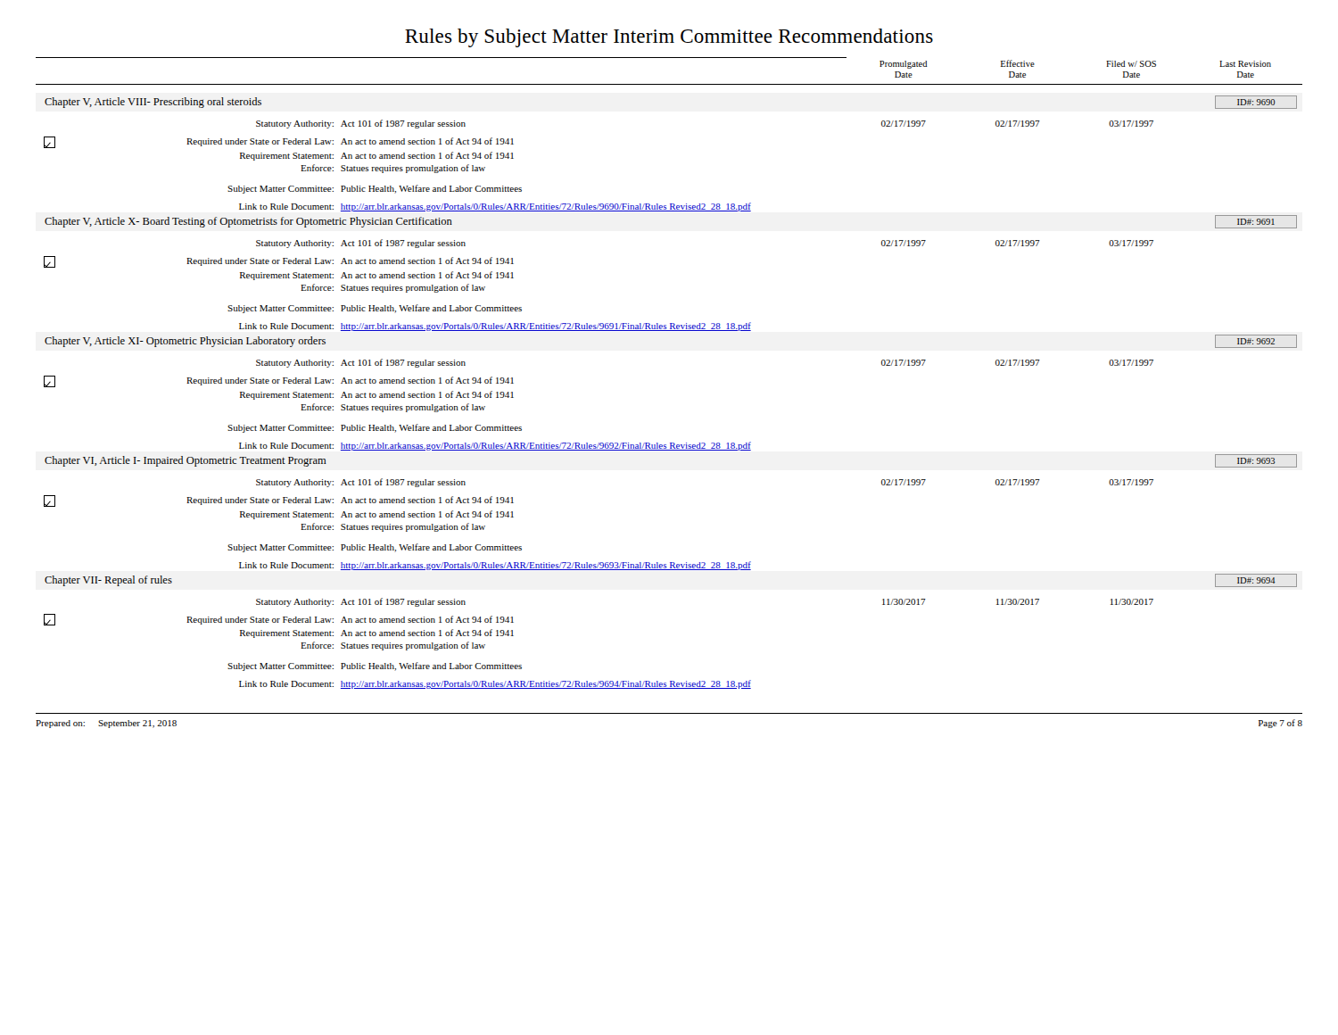Rules by Subject Matter Interim Committee Recommendations
| | Promulgated Date | Effective Date | Filed w/ SOS Date | Last Revision Date |
| Chapter V, Article VIII- Prescribing oral steroids | ID#: 9690 |
| | Statutory Authority: | Act 101 of 1987 regular session | 02/17/1997 | 02/17/1997 | 03/17/1997 | |
| | Required under State or Federal Law: | An act to amend section 1 of Act 94 of 1941 | |
| | Requirement Statement: | An act to amend section 1 of Act 94 of 1941 | |
| | Enforce: | Statues requires promulgation of law | |
| | Subject Matter Committee: | Public Health, Welfare and Labor Committees | |
| | Link to Rule Document: | http://arr.blr.arkansas.gov/Portals/0/Rules/ARR/Entities/72/Rules/9690/Final/Rules Revised2_28_18.pdf | |
| Chapter V, Article X- Board Testing of Optometrists for Optometric Physician Certification | ID#: 9691 |
| | Statutory Authority: | Act 101 of 1987 regular session | 02/17/1997 | 02/17/1997 | 03/17/1997 | |
| | Required under State or Federal Law: | An act to amend section 1 of Act 94 of 1941 | |
| | Requirement Statement: | An act to amend section 1 of Act 94 of 1941 | |
| | Enforce: | Statues requires promulgation of law | |
| | Subject Matter Committee: | Public Health, Welfare and Labor Committees | |
| | Link to Rule Document: | http://arr.blr.arkansas.gov/Portals/0/Rules/ARR/Entities/72/Rules/9691/Final/Rules Revised2_28_18.pdf | |
| Chapter V, Article XI- Optometric Physician Laboratory orders | ID#: 9692 |
| | Statutory Authority: | Act 101 of 1987 regular session | 02/17/1997 | 02/17/1997 | 03/17/1997 | |
| | Required under State or Federal Law: | An act to amend section 1 of Act 94 of 1941 | |
| | Requirement Statement: | An act to amend section 1 of Act 94 of 1941 | |
| | Enforce: | Statues requires promulgation of law | |
| | Subject Matter Committee: | Public Health, Welfare and Labor Committees | |
| | Link to Rule Document: | http://arr.blr.arkansas.gov/Portals/0/Rules/ARR/Entities/72/Rules/9692/Final/Rules Revised2_28_18.pdf | |
| Chapter VI, Article I- Impaired Optometric Treatment Program | ID#: 9693 |
| | Statutory Authority: | Act 101 of 1987 regular session | 02/17/1997 | 02/17/1997 | 03/17/1997 | |
| | Required under State or Federal Law: | An act to amend section 1 of Act 94 of 1941 | |
| | Requirement Statement: | An act to amend section 1 of Act 94 of 1941 | |
| | Enforce: | Statues requires promulgation of law | |
| | Subject Matter Committee: | Public Health, Welfare and Labor Committees | |
| | Link to Rule Document: | http://arr.blr.arkansas.gov/Portals/0/Rules/ARR/Entities/72/Rules/9693/Final/Rules Revised2_28_18.pdf | |
| Chapter VII- Repeal of rules | ID#: 9694 |
| | Statutory Authority: | Act 101 of 1987 regular session | 11/30/2017 | 11/30/2017 | 11/30/2017 | |
| | Required under State or Federal Law: | An act to amend section 1 of Act 94 of 1941 | |
| | Requirement Statement: | An act to amend section 1 of Act 94 of 1941 | |
| | Enforce: | Statues requires promulgation of law | |
| | Subject Matter Committee: | Public Health, Welfare and Labor Committees | |
| | Link to Rule Document: | http://arr.blr.arkansas.gov/Portals/0/Rules/ARR/Entities/72/Rules/9694/Final/Rules Revised2_28_18.pdf | |
Prepared on: September 21, 2018
Page 7 of 8